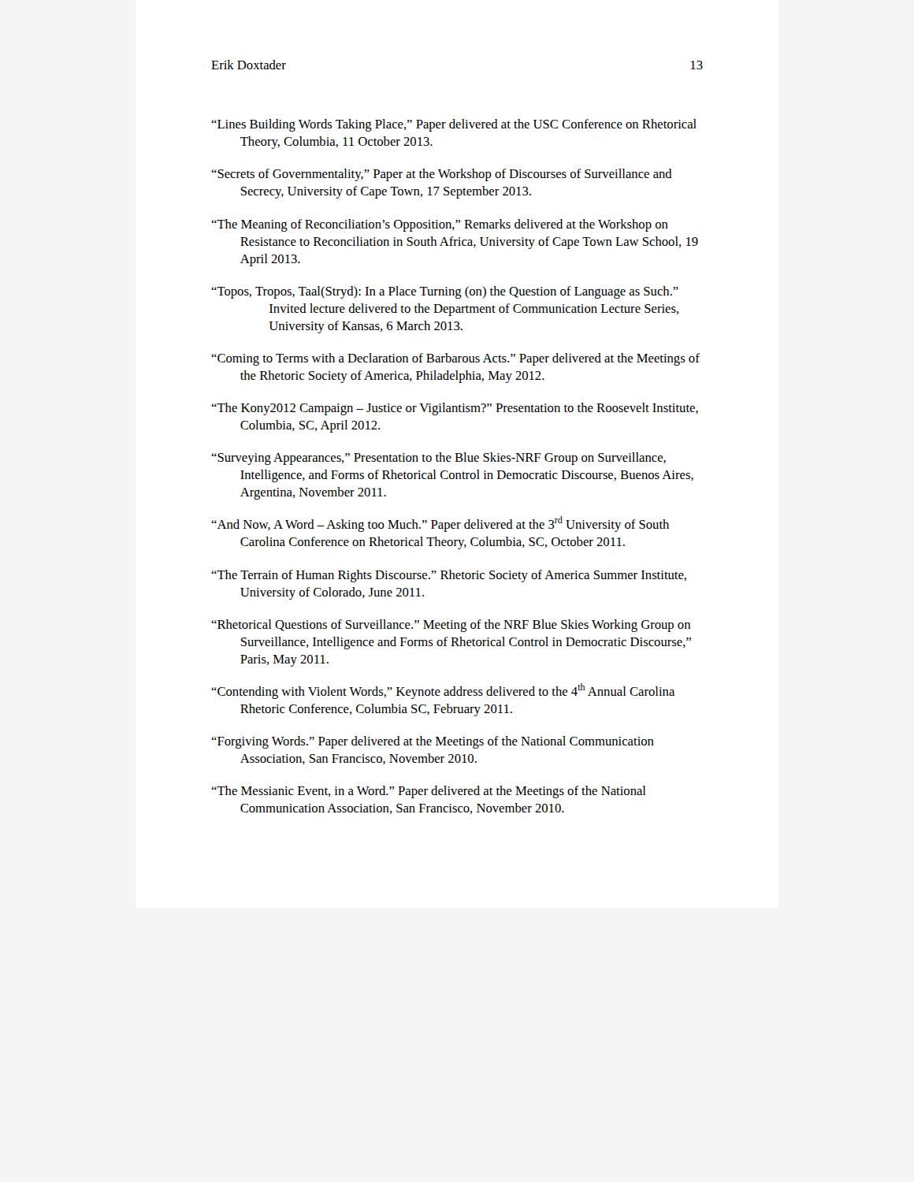Erik Doxtader 13
“Lines Building Words Taking Place,” Paper delivered at the USC Conference on Rhetorical Theory, Columbia, 11 October 2013.
“Secrets of Governmentality,” Paper at the Workshop of Discourses of Surveillance and Secrecy, University of Cape Town, 17 September 2013.
“The Meaning of Reconciliation’s Opposition,” Remarks delivered at the Workshop on Resistance to Reconciliation in South Africa, University of Cape Town Law School, 19 April 2013.
“Topos, Tropos, Taal(Stryd): In a Place Turning (on) the Question of Language as Such.”Invited lecture delivered to the Department of Communication Lecture Series, University of Kansas, 6 March 2013.
“Coming to Terms with a Declaration of Barbarous Acts.” Paper delivered at the Meetings of the Rhetoric Society of America, Philadelphia, May 2012.
“The Kony2012 Campaign – Justice or Vigilantism?” Presentation to the Roosevelt Institute, Columbia, SC, April 2012.
“Surveying Appearances,” Presentation to the Blue Skies-NRF Group on Surveillance, Intelligence, and Forms of Rhetorical Control in Democratic Discourse, Buenos Aires, Argentina, November 2011.
“And Now, A Word – Asking too Much.” Paper delivered at the 3rd University of South Carolina Conference on Rhetorical Theory, Columbia, SC, October 2011.
“The Terrain of Human Rights Discourse.” Rhetoric Society of America Summer Institute, University of Colorado, June 2011.
“Rhetorical Questions of Surveillance.” Meeting of the NRF Blue Skies Working Group on Surveillance, Intelligence and Forms of Rhetorical Control in Democratic Discourse,” Paris, May 2011.
“Contending with Violent Words,” Keynote address delivered to the 4th Annual Carolina Rhetoric Conference, Columbia SC, February 2011.
“Forgiving Words.” Paper delivered at the Meetings of the National Communication Association, San Francisco, November 2010.
“The Messianic Event, in a Word.” Paper delivered at the Meetings of the National Communication Association, San Francisco, November 2010.